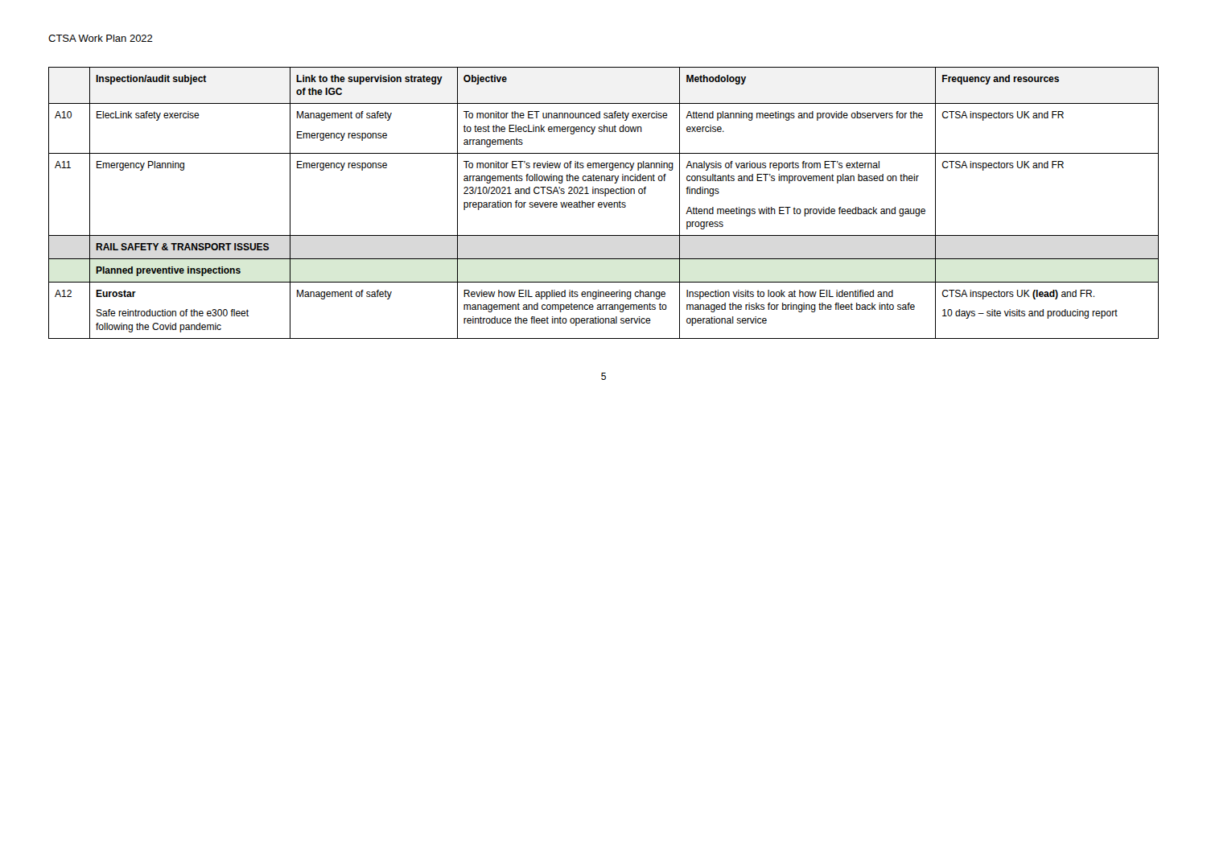CTSA Work Plan 2022
| | Inspection/audit subject | Link to the supervision strategy of the IGC | Objective | Methodology | Frequency and resources |
| --- | --- | --- | --- | --- | --- |
| A10 | ElecLink safety exercise | Management of safety Emergency response | To monitor the ET unannounced safety exercise to test the ElecLink emergency shut down arrangements | Attend planning meetings and provide observers for the exercise. | CTSA inspectors UK and FR |
| A11 | Emergency Planning | Emergency response | To monitor ET’s review of its emergency planning arrangements following the catenary incident of 23/10/2021 and CTSA’s 2021 inspection of preparation for severe weather events | Analysis of various reports from ET’s external consultants and ET’s improvement plan based on their findings Attend meetings with ET to provide feedback and gauge progress | CTSA inspectors UK and FR |
| | RAIL SAFETY & TRANSPORT ISSUES | | | | |
| | Planned preventive inspections | | | | |
| A12 | Eurostar Safe reintroduction of the e300 fleet following the Covid pandemic | Management of safety | Review how EIL applied its engineering change management and competence arrangements to reintroduce the fleet into operational service | Inspection visits to look at how EIL identified and managed the risks for bringing the fleet back into safe operational service | CTSA inspectors UK (lead) and FR. 10 days – site visits and producing report |
5